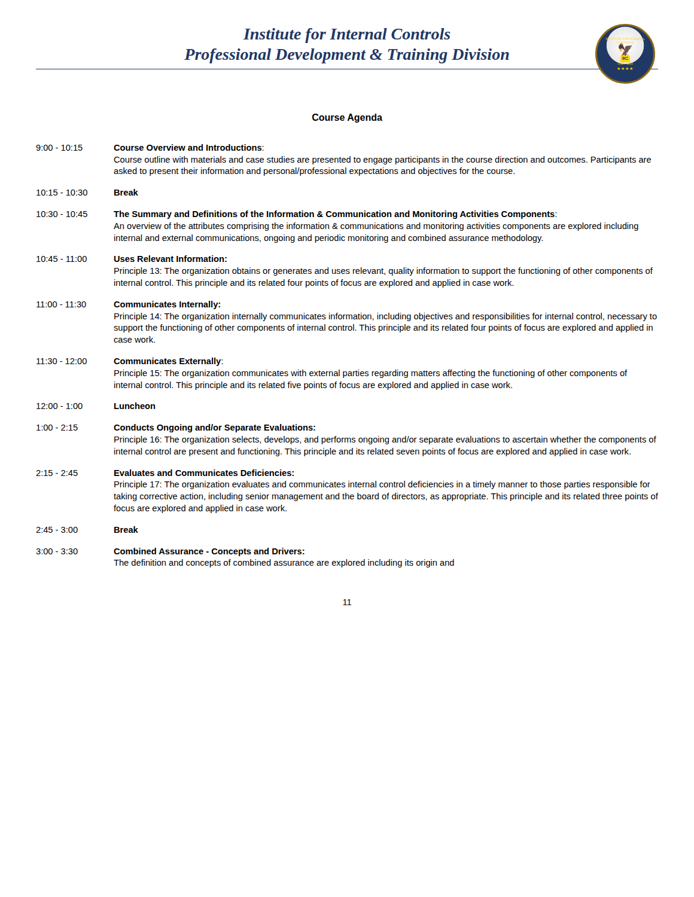INSTITUTE FOR INTERNAL CONTROLS
🦅
IIC
CICA CCS
★★★★
Institute for Internal Controls
Professional Development & Training Division
Course Agenda
| 9:00 - 10:15 | Course Overview and Introductions : Course outline with materials and case studies are presented to engage participants in the course direction and outcomes. Participants are asked to present their information and personal/professional expectations and objectives for the course. |
| 10:15 - 10:30 | Break |
| 10:30 - 10:45 | The Summary and Definitions of the Information & Communication and Monitoring Activities Components : An overview of the attributes comprising the information & communications and monitoring activities components are explored including internal and external communications, ongoing and periodic monitoring and combined assurance methodology. |
| 10:45 - 11:00 | Uses Relevant Information: Principle 13: The organization obtains or generates and uses relevant, quality information to support the functioning of other components of internal control. This principle and its related four points of focus are explored and applied in case work. |
| 11:00 - 11:30 | Communicates Internally: Principle 14: The organization internally communicates information, including objectives and responsibilities for internal control, necessary to support the functioning of other components of internal control. This principle and its related four points of focus are explored and applied in case work. |
| 11:30 - 12:00 | Communicates Externally : Principle 15: The organization communicates with external parties regarding matters affecting the functioning of other components of internal control. This principle and its related five points of focus are explored and applied in case work. |
| 12:00 - 1:00 | Luncheon |
| 1:00 - 2:15 | Conducts Ongoing and/or Separate Evaluations: Principle 16: The organization selects, develops, and performs ongoing and/or separate evaluations to ascertain whether the components of internal control are present and functioning. This principle and its related seven points of focus are explored and applied in case work. |
| 2:15 - 2:45 | Evaluates and Communicates Deficiencies: Principle 17: The organization evaluates and communicates internal control deficiencies in a timely manner to those parties responsible for taking corrective action, including senior management and the board of directors, as appropriate. This principle and its related three points of focus are explored and applied in case work. |
| 2:45 - 3:00 | Break |
| 3:00 - 3:30 | Combined Assurance - Concepts and Drivers: The definition and concepts of combined assurance are explored including its origin and |
11